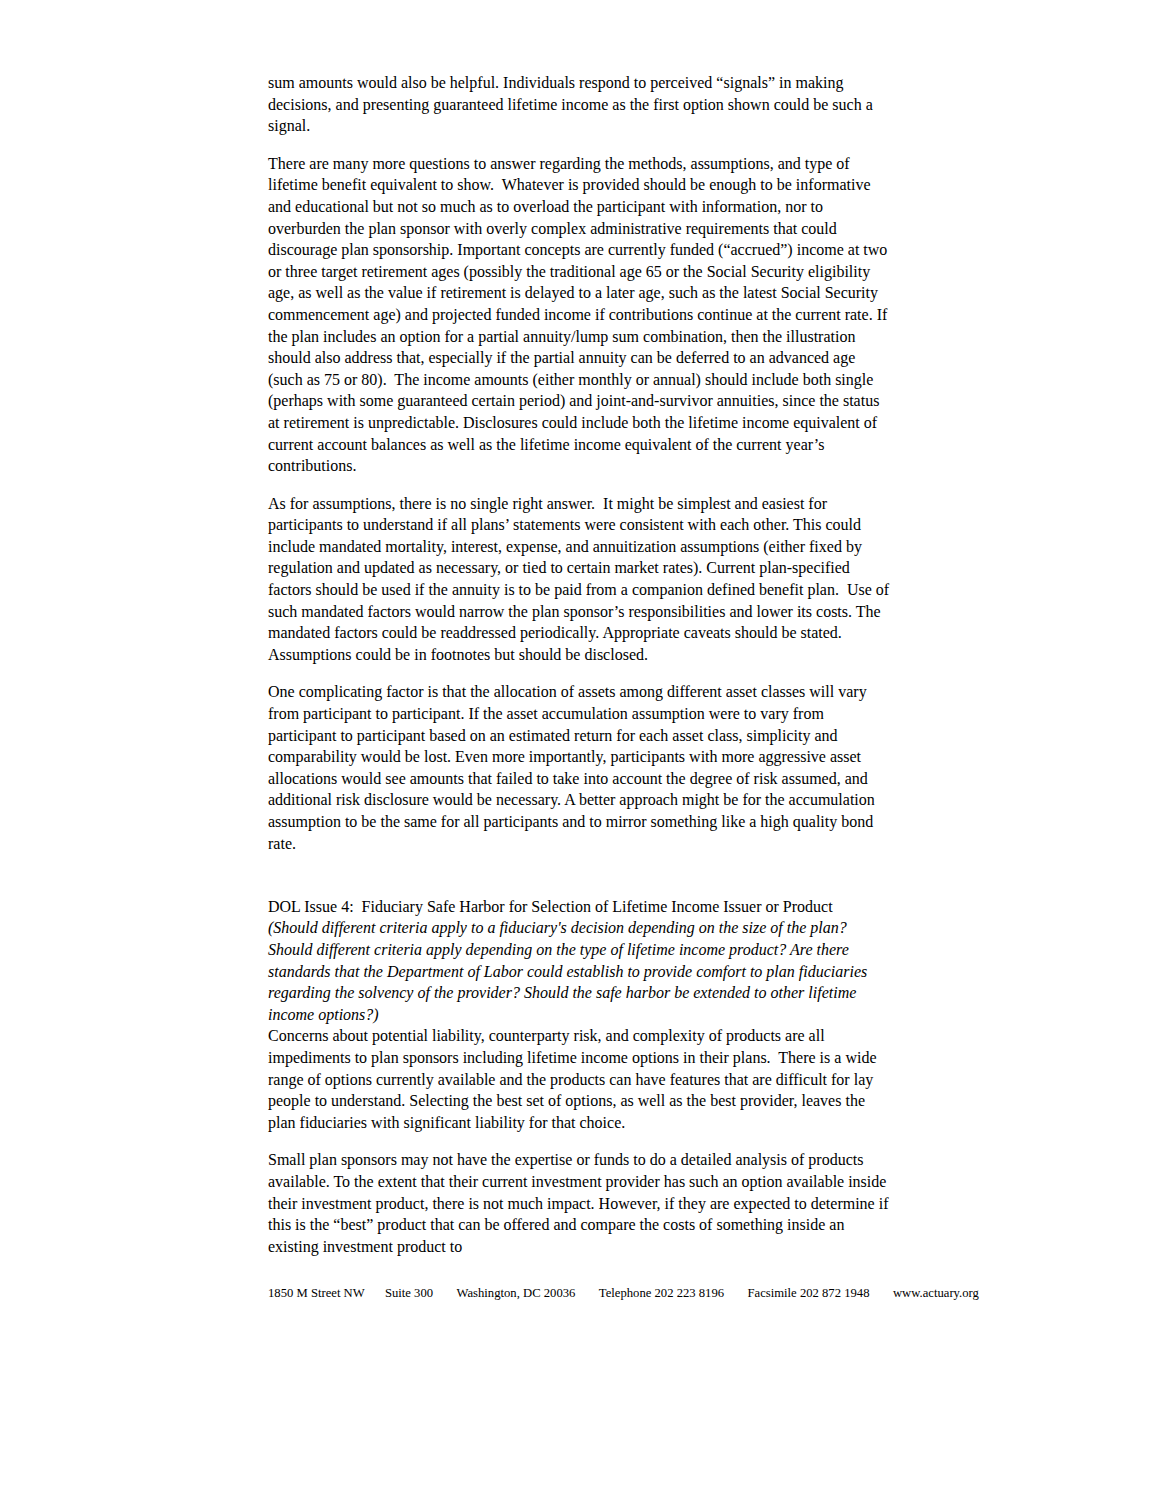sum amounts would also be helpful. Individuals respond to perceived “signals” in making decisions, and presenting guaranteed lifetime income as the first option shown could be such a signal.
There are many more questions to answer regarding the methods, assumptions, and type of lifetime benefit equivalent to show. Whatever is provided should be enough to be informative and educational but not so much as to overload the participant with information, nor to overburden the plan sponsor with overly complex administrative requirements that could discourage plan sponsorship. Important concepts are currently funded (“accrued”) income at two or three target retirement ages (possibly the traditional age 65 or the Social Security eligibility age, as well as the value if retirement is delayed to a later age, such as the latest Social Security commencement age) and projected funded income if contributions continue at the current rate. If the plan includes an option for a partial annuity/lump sum combination, then the illustration should also address that, especially if the partial annuity can be deferred to an advanced age (such as 75 or 80). The income amounts (either monthly or annual) should include both single (perhaps with some guaranteed certain period) and joint-and-survivor annuities, since the status at retirement is unpredictable. Disclosures could include both the lifetime income equivalent of current account balances as well as the lifetime income equivalent of the current year’s contributions.
As for assumptions, there is no single right answer. It might be simplest and easiest for participants to understand if all plans’ statements were consistent with each other. This could include mandated mortality, interest, expense, and annuitization assumptions (either fixed by regulation and updated as necessary, or tied to certain market rates). Current plan-specified factors should be used if the annuity is to be paid from a companion defined benefit plan. Use of such mandated factors would narrow the plan sponsor’s responsibilities and lower its costs. The mandated factors could be readdressed periodically. Appropriate caveats should be stated. Assumptions could be in footnotes but should be disclosed.
One complicating factor is that the allocation of assets among different asset classes will vary from participant to participant. If the asset accumulation assumption were to vary from participant to participant based on an estimated return for each asset class, simplicity and comparability would be lost. Even more importantly, participants with more aggressive asset allocations would see amounts that failed to take into account the degree of risk assumed, and additional risk disclosure would be necessary. A better approach might be for the accumulation assumption to be the same for all participants and to mirror something like a high quality bond rate.
DOL Issue 4: Fiduciary Safe Harbor for Selection of Lifetime Income Issuer or Product
(Should different criteria apply to a fiduciary's decision depending on the size of the plan? Should different criteria apply depending on the type of lifetime income product? Are there standards that the Department of Labor could establish to provide comfort to plan fiduciaries regarding the solvency of the provider? Should the safe harbor be extended to other lifetime income options?)
Concerns about potential liability, counterparty risk, and complexity of products are all impediments to plan sponsors including lifetime income options in their plans. There is a wide range of options currently available and the products can have features that are difficult for lay people to understand. Selecting the best set of options, as well as the best provider, leaves the plan fiduciaries with significant liability for that choice.
Small plan sponsors may not have the expertise or funds to do a detailed analysis of products available. To the extent that their current investment provider has such an option available inside their investment product, there is not much impact. However, if they are expected to determine if this is the “best” product that can be offered and compare the costs of something inside an existing investment product to
1850 M Street NW Suite 300 Washington, DC 20036 Telephone 202 223 8196 Facsimile 202 872 1948 www.actuary.org